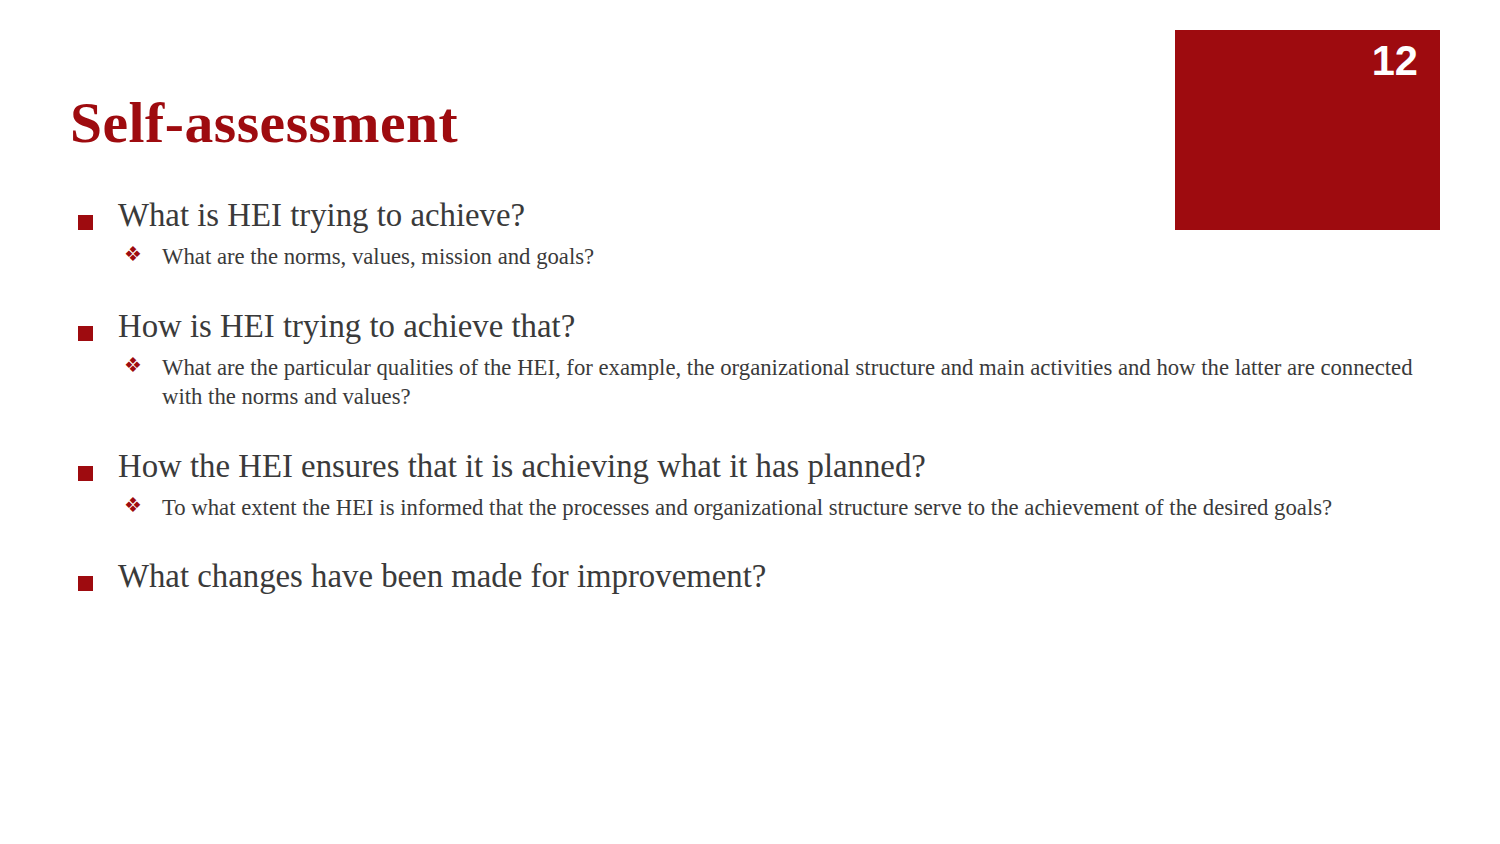12
Self-assessment
What is HEI trying to achieve?
What are the norms, values, mission and goals?
How is HEI trying to achieve that?
What are the particular qualities of the HEI, for example, the organizational structure and main activities and how the latter are connected with the norms and values?
How the HEI ensures that it is achieving what it has planned?
To what extent the HEI is informed that the processes and organizational structure serve to the achievement of the desired goals?
What changes have been made for improvement?